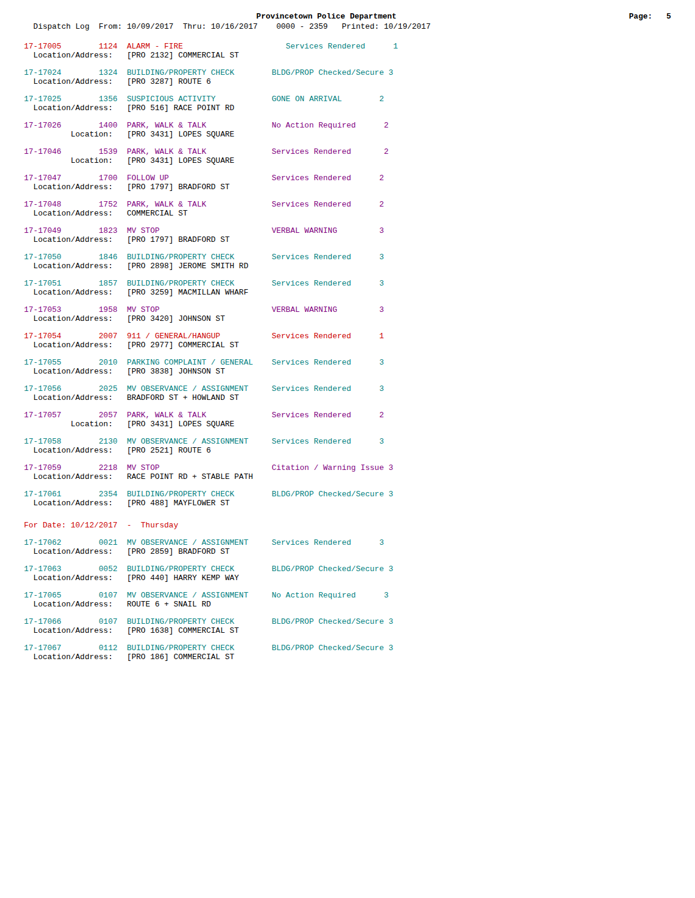Provincetown Police Department
Page: 5
Dispatch Log From: 10/09/2017 Thru: 10/16/2017 0000 - 2359 Printed: 10/19/2017
17-17005 1124 ALARM - FIRE Services Rendered 1
Location/Address: [PRO 2132] COMMERCIAL ST
17-17024 1324 BUILDING/PROPERTY CHECK BLDG/PROP Checked/Secure 3
Location/Address: [PRO 3287] ROUTE 6
17-17025 1356 SUSPICIOUS ACTIVITY GONE ON ARRIVAL 2
Location/Address: [PRO 516] RACE POINT RD
17-17026 1400 PARK, WALK & TALK No Action Required 2
Location: [PRO 3431] LOPES SQUARE
17-17046 1539 PARK, WALK & TALK Services Rendered 2
Location: [PRO 3431] LOPES SQUARE
17-17047 1700 FOLLOW UP Services Rendered 2
Location/Address: [PRO 1797] BRADFORD ST
17-17048 1752 PARK, WALK & TALK Services Rendered 2
Location/Address: COMMERCIAL ST
17-17049 1823 MV STOP VERBAL WARNING 3
Location/Address: [PRO 1797] BRADFORD ST
17-17050 1846 BUILDING/PROPERTY CHECK Services Rendered 3
Location/Address: [PRO 2898] JEROME SMITH RD
17-17051 1857 BUILDING/PROPERTY CHECK Services Rendered 3
Location/Address: [PRO 3259] MACMILLAN WHARF
17-17053 1958 MV STOP VERBAL WARNING 3
Location/Address: [PRO 3420] JOHNSON ST
17-17054 2007 911 / GENERAL/HANGUP Services Rendered 1
Location/Address: [PRO 2977] COMMERCIAL ST
17-17055 2010 PARKING COMPLAINT / GENERAL Services Rendered 3
Location/Address: [PRO 3838] JOHNSON ST
17-17056 2025 MV OBSERVANCE / ASSIGNMENT Services Rendered 3
Location/Address: BRADFORD ST + HOWLAND ST
17-17057 2057 PARK, WALK & TALK Services Rendered 2
Location: [PRO 3431] LOPES SQUARE
17-17058 2130 MV OBSERVANCE / ASSIGNMENT Services Rendered 3
Location/Address: [PRO 2521] ROUTE 6
17-17059 2218 MV STOP Citation / Warning Issue 3
Location/Address: RACE POINT RD + STABLE PATH
17-17061 2354 BUILDING/PROPERTY CHECK BLDG/PROP Checked/Secure 3
Location/Address: [PRO 488] MAYFLOWER ST
For Date: 10/12/2017 - Thursday
17-17062 0021 MV OBSERVANCE / ASSIGNMENT Services Rendered 3
Location/Address: [PRO 2859] BRADFORD ST
17-17063 0052 BUILDING/PROPERTY CHECK BLDG/PROP Checked/Secure 3
Location/Address: [PRO 440] HARRY KEMP WAY
17-17065 0107 MV OBSERVANCE / ASSIGNMENT No Action Required 3
Location/Address: ROUTE 6 + SNAIL RD
17-17066 0107 BUILDING/PROPERTY CHECK BLDG/PROP Checked/Secure 3
Location/Address: [PRO 1638] COMMERCIAL ST
17-17067 0112 BUILDING/PROPERTY CHECK BLDG/PROP Checked/Secure 3
Location/Address: [PRO 186] COMMERCIAL ST